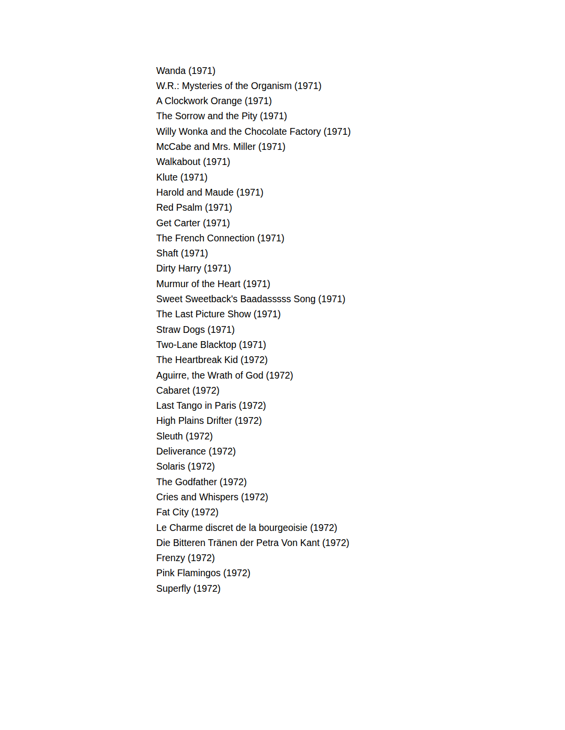Wanda (1971)
W.R.: Mysteries of the Organism (1971)
A Clockwork Orange (1971)
The Sorrow and the Pity (1971)
Willy Wonka and the Chocolate Factory (1971)
McCabe and Mrs. Miller (1971)
Walkabout (1971)
Klute (1971)
Harold and Maude (1971)
Red Psalm (1971)
Get Carter (1971)
The French Connection (1971)
Shaft (1971)
Dirty Harry (1971)
Murmur of the Heart (1971)
Sweet Sweetback's Baadasssss Song (1971)
The Last Picture Show (1971)
Straw Dogs (1971)
Two-Lane Blacktop (1971)
The Heartbreak Kid (1972)
Aguirre, the Wrath of God (1972)
Cabaret (1972)
Last Tango in Paris (1972)
High Plains Drifter (1972)
Sleuth (1972)
Deliverance (1972)
Solaris (1972)
The Godfather (1972)
Cries and Whispers (1972)
Fat City (1972)
Le Charme discret de la bourgeoisie (1972)
Die Bitteren Tränen der Petra Von Kant (1972)
Frenzy (1972)
Pink Flamingos (1972)
Superfly (1972)